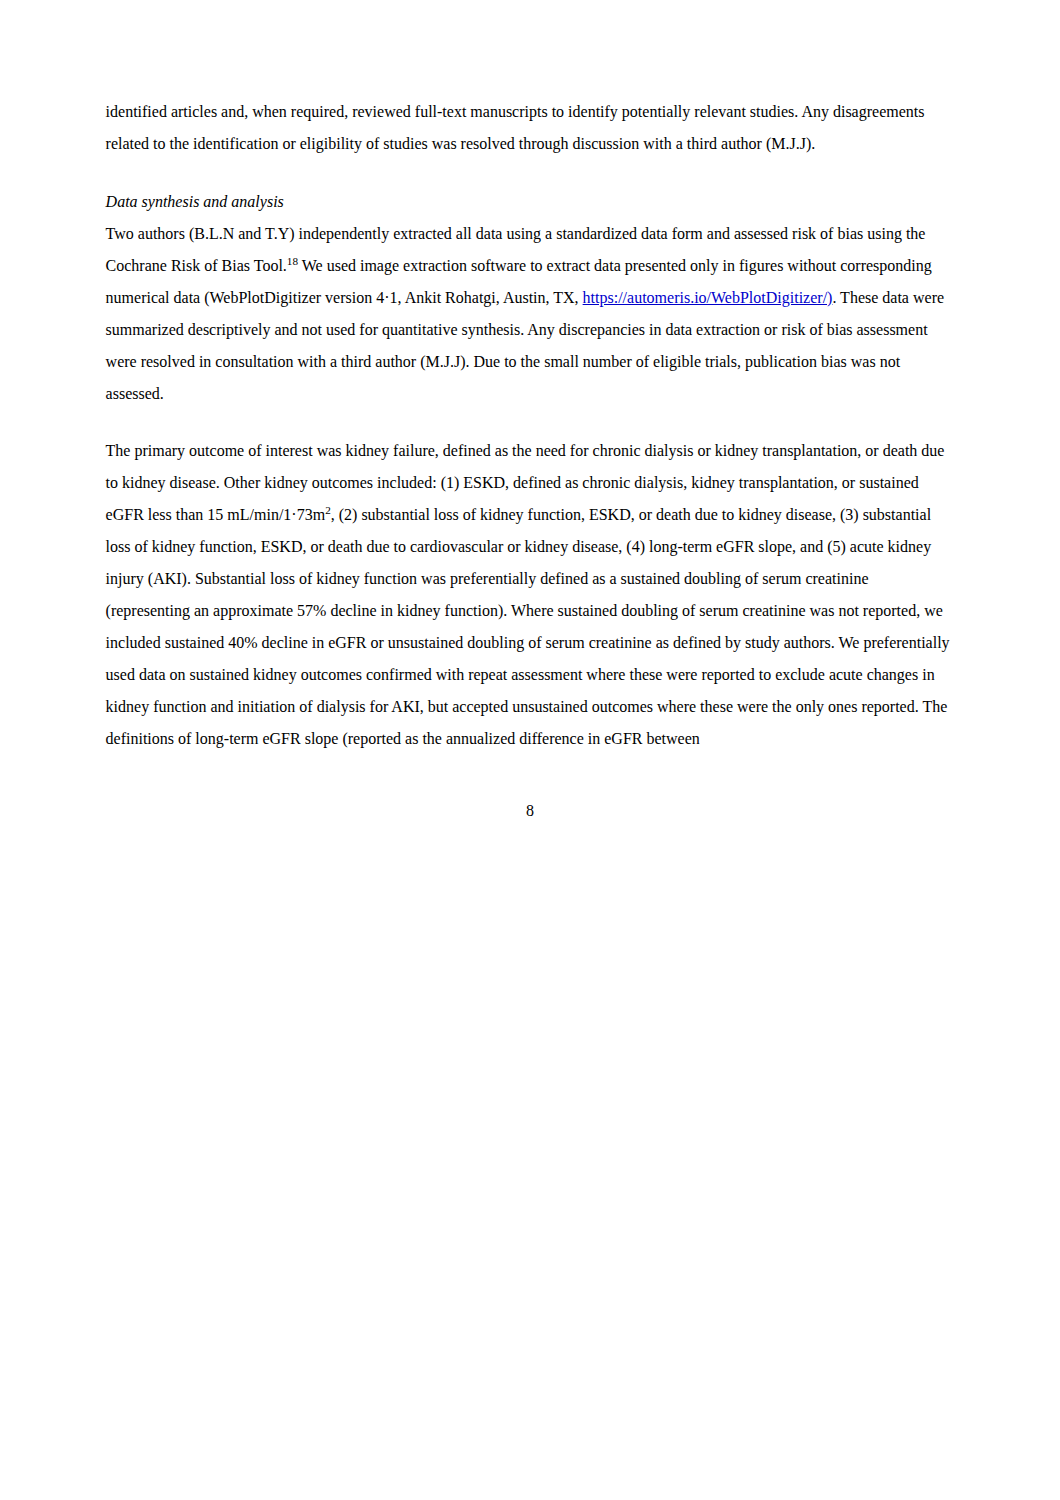identified articles and, when required, reviewed full-text manuscripts to identify potentially relevant studies. Any disagreements related to the identification or eligibility of studies was resolved through discussion with a third author (M.J.J).
Data synthesis and analysis
Two authors (B.L.N and T.Y) independently extracted all data using a standardized data form and assessed risk of bias using the Cochrane Risk of Bias Tool.18 We used image extraction software to extract data presented only in figures without corresponding numerical data (WebPlotDigitizer version 4·1, Ankit Rohatgi, Austin, TX, https://automeris.io/WebPlotDigitizer/). These data were summarized descriptively and not used for quantitative synthesis. Any discrepancies in data extraction or risk of bias assessment were resolved in consultation with a third author (M.J.J). Due to the small number of eligible trials, publication bias was not assessed.
The primary outcome of interest was kidney failure, defined as the need for chronic dialysis or kidney transplantation, or death due to kidney disease. Other kidney outcomes included: (1) ESKD, defined as chronic dialysis, kidney transplantation, or sustained eGFR less than 15 mL/min/1·73m2, (2) substantial loss of kidney function, ESKD, or death due to kidney disease, (3) substantial loss of kidney function, ESKD, or death due to cardiovascular or kidney disease, (4) long-term eGFR slope, and (5) acute kidney injury (AKI). Substantial loss of kidney function was preferentially defined as a sustained doubling of serum creatinine (representing an approximate 57% decline in kidney function). Where sustained doubling of serum creatinine was not reported, we included sustained 40% decline in eGFR or unsustained doubling of serum creatinine as defined by study authors. We preferentially used data on sustained kidney outcomes confirmed with repeat assessment where these were reported to exclude acute changes in kidney function and initiation of dialysis for AKI, but accepted unsustained outcomes where these were the only ones reported. The definitions of long-term eGFR slope (reported as the annualized difference in eGFR between
8